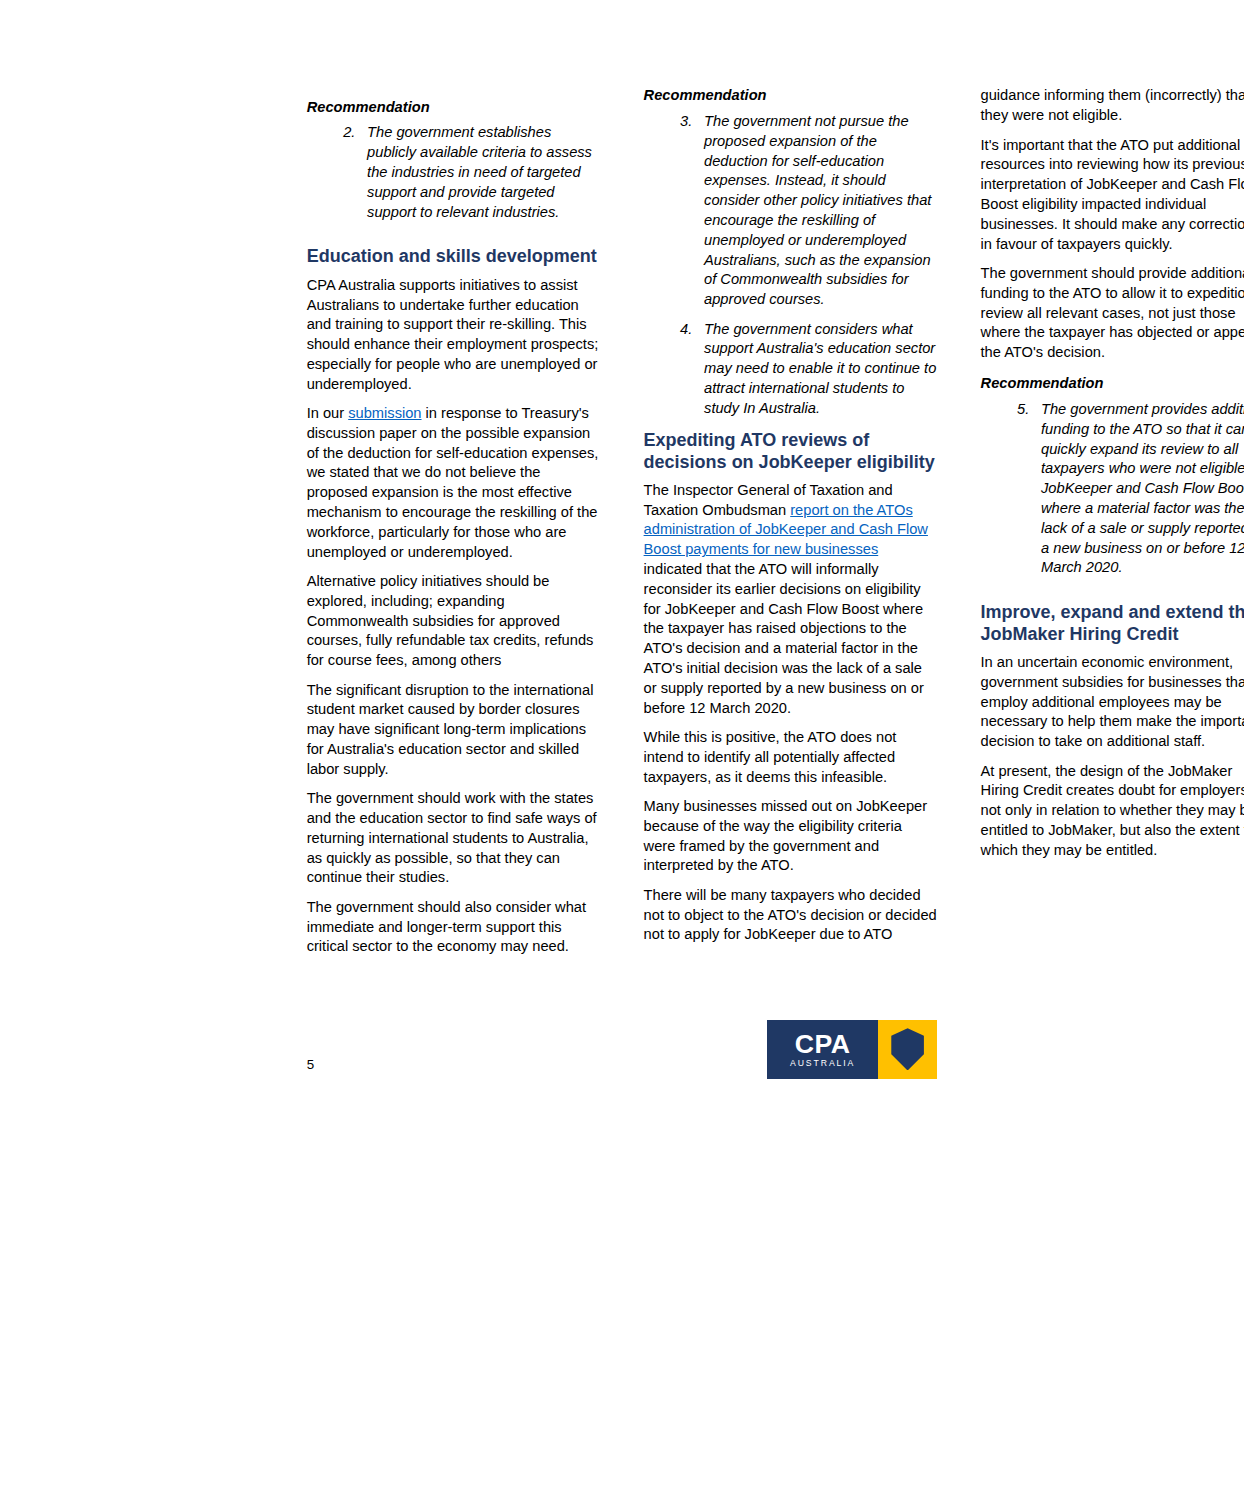Recommendation
The government establishes publicly available criteria to assess the industries in need of targeted support and provide targeted support to relevant industries.
Education and skills development
CPA Australia supports initiatives to assist Australians to undertake further education and training to support their re-skilling. This should enhance their employment prospects; especially for people who are unemployed or underemployed.
In our submission in response to Treasury's discussion paper on the possible expansion of the deduction for self-education expenses, we stated that we do not believe the proposed expansion is the most effective mechanism to encourage the reskilling of the workforce, particularly for those who are unemployed or underemployed.
Alternative policy initiatives should be explored, including; expanding Commonwealth subsidies for approved courses, fully refundable tax credits, refunds for course fees, among others
The significant disruption to the international student market caused by border closures may have significant long-term implications for Australia's education sector and skilled labor supply.
The government should work with the states and the education sector to find safe ways of returning international students to Australia, as quickly as possible, so that they can continue their studies.
The government should also consider what immediate and longer-term support this critical sector to the economy may need.
Recommendation
The government not pursue the proposed expansion of the deduction for self-education expenses. Instead, it should consider other policy initiatives that encourage the reskilling of unemployed or underemployed Australians, such as the expansion of Commonwealth subsidies for approved courses.
The government considers what support Australia's education sector may need to enable it to continue to attract international students to study In Australia.
Expediting ATO reviews of decisions on JobKeeper eligibility
The Inspector General of Taxation and Taxation Ombudsman report on the ATOs administration of JobKeeper and Cash Flow Boost payments for new businesses indicated that the ATO will informally reconsider its earlier decisions on eligibility for JobKeeper and Cash Flow Boost where the taxpayer has raised objections to the ATO's decision and a material factor in the ATO's initial decision was the lack of a sale or supply reported by a new business on or before 12 March 2020.
While this is positive, the ATO does not intend to identify all potentially affected taxpayers, as it deems this infeasible.
Many businesses missed out on JobKeeper because of the way the eligibility criteria were framed by the government and interpreted by the ATO.
There will be many taxpayers who decided not to object to the ATO's decision or decided not to apply for JobKeeper due to ATO guidance informing them (incorrectly) that they were not eligible.
It's important that the ATO put additional resources into reviewing how its previous interpretation of JobKeeper and Cash Flow Boost eligibility impacted individual businesses. It should make any corrections in favour of taxpayers quickly.
The government should provide additional funding to the ATO to allow it to expeditiously review all relevant cases, not just those where the taxpayer has objected or appealed the ATO's decision.
Recommendation
The government provides additional funding to the ATO so that it can quickly expand its review to all taxpayers who were not eligible for JobKeeper and Cash Flow Boost where a material factor was the lack of a sale or supply reported by a new business on or before 12 March 2020.
Improve, expand and extend the JobMaker Hiring Credit
In an uncertain economic environment, government subsidies for businesses that employ additional employees may be necessary to help them make the important decision to take on additional staff.
At present, the design of the JobMaker Hiring Credit creates doubt for employers, not only in relation to whether they may be entitled to JobMaker, but also the extent to which they may be entitled.
5
CPA
AUSTRALIA